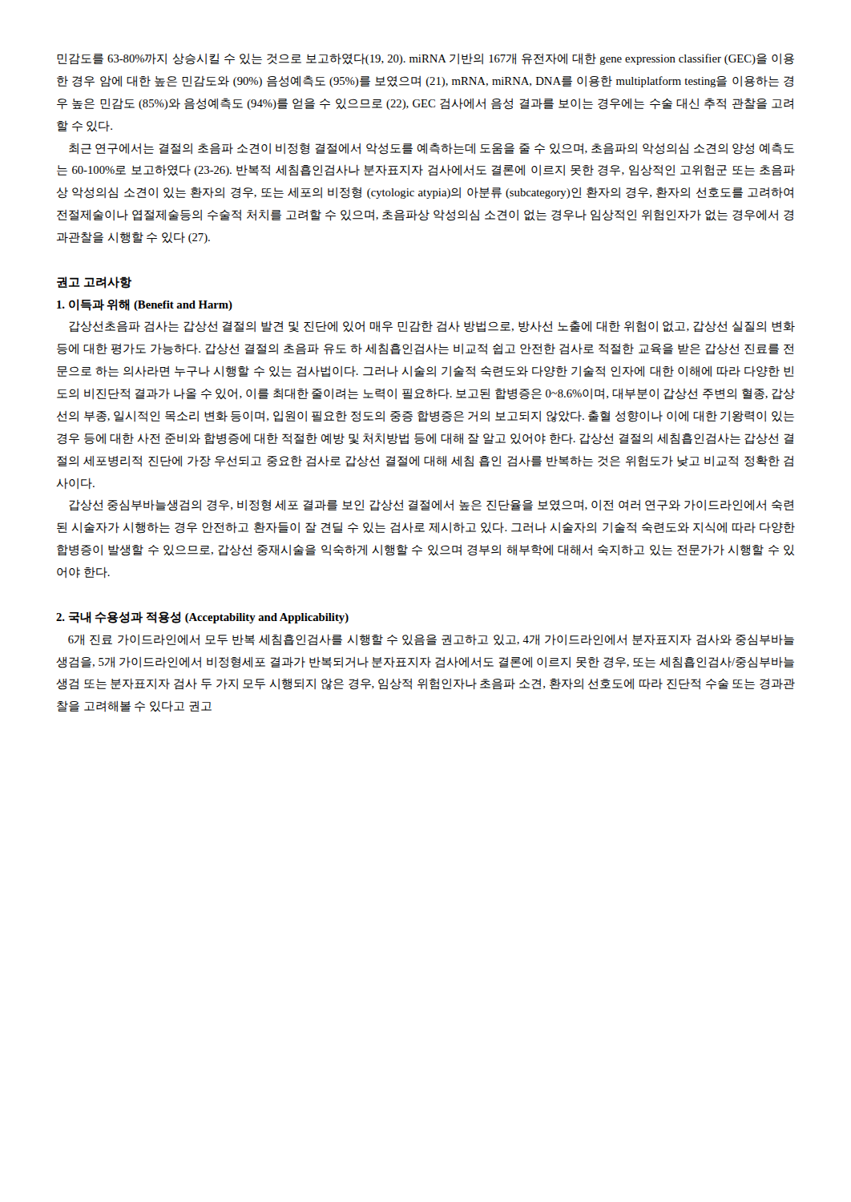민감도를 63-80%까지 상승시킬 수 있는 것으로 보고하였다(19, 20). miRNA 기반의 167개 유전자에 대한 gene expression classifier (GEC)을 이용한 경우 암에 대한 높은 민감도와 (90%) 음성예측도 (95%)를 보였으며 (21), mRNA, miRNA, DNA를 이용한 multiplatform testing을 이용하는 경우 높은 민감도 (85%)와 음성예측도 (94%)를 얻을 수 있으므로 (22), GEC 검사에서 음성 결과를 보이는 경우에는 수술 대신 추적 관찰을 고려할 수 있다.
최근 연구에서는 결절의 초음파 소견이 비정형 결절에서 악성도를 예측하는데 도움을 줄 수 있으며, 초음파의 악성의심 소견의 양성 예측도는 60-100%로 보고하였다 (23-26). 반복적 세침흡인검사나 분자표지자 검사에서도 결론에 이르지 못한 경우, 임상적인 고위험군 또는 초음파상 악성의심 소견이 있는 환자의 경우, 또는 세포의 비정형 (cytologic atypia)의 아분류 (subcategory)인 환자의 경우, 환자의 선호도를 고려하여 전절제술이나 엽절제술등의 수술적 처치를 고려할 수 있으며, 초음파상 악성의심 소견이 없는 경우나 임상적인 위험인자가 없는 경우에서 경과관찰을 시행할 수 있다 (27).
권고 고려사항
1. 이득과 위해 (Benefit and Harm)
갑상선초음파 검사는 갑상선 결절의 발견 및 진단에 있어 매우 민감한 검사 방법으로, 방사선 노출에 대한 위험이 없고, 갑상선 실질의 변화 등에 대한 평가도 가능하다. 갑상선 결절의 초음파 유도 하 세침흡인검사는 비교적 쉽고 안전한 검사로 적절한 교육을 받은 갑상선 진료를 전문으로 하는 의사라면 누구나 시행할 수 있는 검사법이다. 그러나 시술의 기술적 숙련도와 다양한 기술적 인자에 대한 이해에 따라 다양한 빈도의 비진단적 결과가 나올 수 있어, 이를 최대한 줄이려는 노력이 필요하다. 보고된 합병증은 0~8.6%이며, 대부분이 갑상선 주변의 혈종, 갑상선의 부종, 일시적인 목소리 변화 등이며, 입원이 필요한 정도의 중증 합병증은 거의 보고되지 않았다. 출혈 성향이나 이에 대한 기왕력이 있는 경우 등에 대한 사전 준비와 합병증에 대한 적절한 예방 및 처치방법 등에 대해 잘 알고 있어야 한다. 갑상선 결절의 세침흡인검사는 갑상선 결절의 세포병리적 진단에 가장 우선되고 중요한 검사로 갑상선 결절에 대해 세침 흡인 검사를 반복하는 것은 위험도가 낮고 비교적 정확한 검사이다.
갑상선 중심부바늘생검의 경우, 비정형 세포 결과를 보인 갑상선 결절에서 높은 진단율을 보였으며, 이전 여러 연구와 가이드라인에서 숙련된 시술자가 시행하는 경우 안전하고 환자들이 잘 견딜 수 있는 검사로 제시하고 있다. 그러나 시술자의 기술적 숙련도와 지식에 따라 다양한 합병증이 발생할 수 있으므로, 갑상선 중재시술을 익숙하게 시행할 수 있으며 경부의 해부학에 대해서 숙지하고 있는 전문가가 시행할 수 있어야 한다.
2. 국내 수용성과 적용성 (Acceptability and Applicability)
6개 진료 가이드라인에서 모두 반복 세침흡인검사를 시행할 수 있음을 권고하고 있고, 4개 가이드라인에서 분자표지자 검사와 중심부바늘생검을, 5개 가이드라인에서 비정형세포 결과가 반복되거나 분자표지자 검사에서도 결론에 이르지 못한 경우, 또는 세침흡인검사/중심부바늘생검 또는 분자표지자 검사 두 가지 모두 시행되지 않은 경우, 임상적 위험인자나 초음파 소견, 환자의 선호도에 따라 진단적 수술 또는 경과관찰을 고려해볼 수 있다고 권고